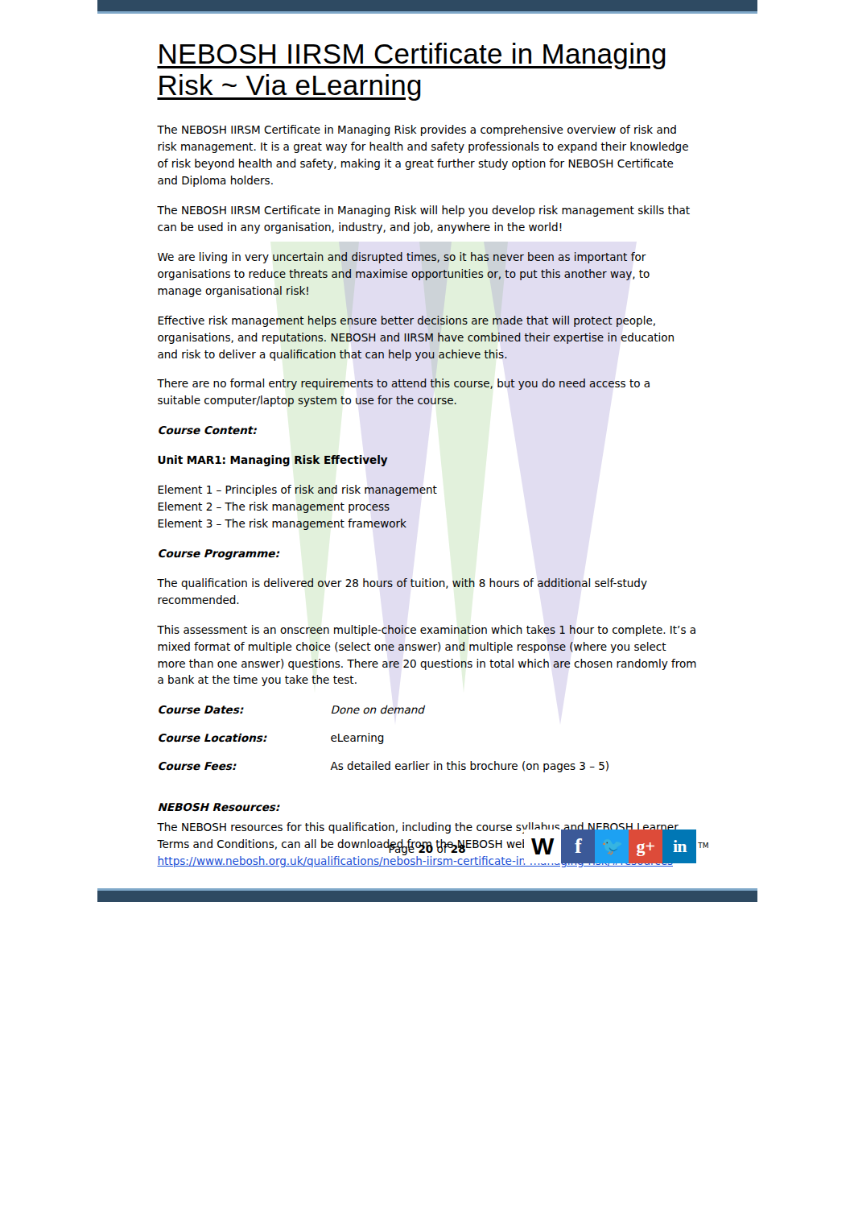NEBOSH IIRSM Certificate in Managing Risk ~ Via eLearning
The NEBOSH IIRSM Certificate in Managing Risk provides a comprehensive overview of risk and risk management. It is a great way for health and safety professionals to expand their knowledge of risk beyond health and safety, making it a great further study option for NEBOSH Certificate and Diploma holders.
The NEBOSH IIRSM Certificate in Managing Risk will help you develop risk management skills that can be used in any organisation, industry, and job, anywhere in the world!
We are living in very uncertain and disrupted times, so it has never been as important for organisations to reduce threats and maximise opportunities or, to put this another way, to manage organisational risk!
Effective risk management helps ensure better decisions are made that will protect people, organisations, and reputations. NEBOSH and IIRSM have combined their expertise in education and risk to deliver a qualification that can help you achieve this.
There are no formal entry requirements to attend this course, but you do need access to a suitable computer/laptop system to use for the course.
Course Content:
Unit MAR1: Managing Risk Effectively
Element 1 – Principles of risk and risk management
Element 2 – The risk management process
Element 3 – The risk management framework
Course Programme:
The qualification is delivered over 28 hours of tuition, with 8 hours of additional self-study recommended.
This assessment is an onscreen multiple-choice examination which takes 1 hour to complete. It’s a mixed format of multiple choice (select one answer) and multiple response (where you select more than one answer) questions. There are 20 questions in total which are chosen randomly from a bank at the time you take the test.
| Course Dates: | Done on demand |
| Course Locations: | eLearning |
| Course Fees: | As detailed earlier in this brochure (on pages 3 – 5) |
NEBOSH Resources:
The NEBOSH resources for this qualification, including the course syllabus and NEBOSH Learner Terms and Conditions, can all be downloaded from the NEBOSH website here:
https://www.nebosh.org.uk/qualifications/nebosh-iirsm-certificate-in-managing-risk/#resources
Page 20 of 28
W f 🐦 g+ in TM